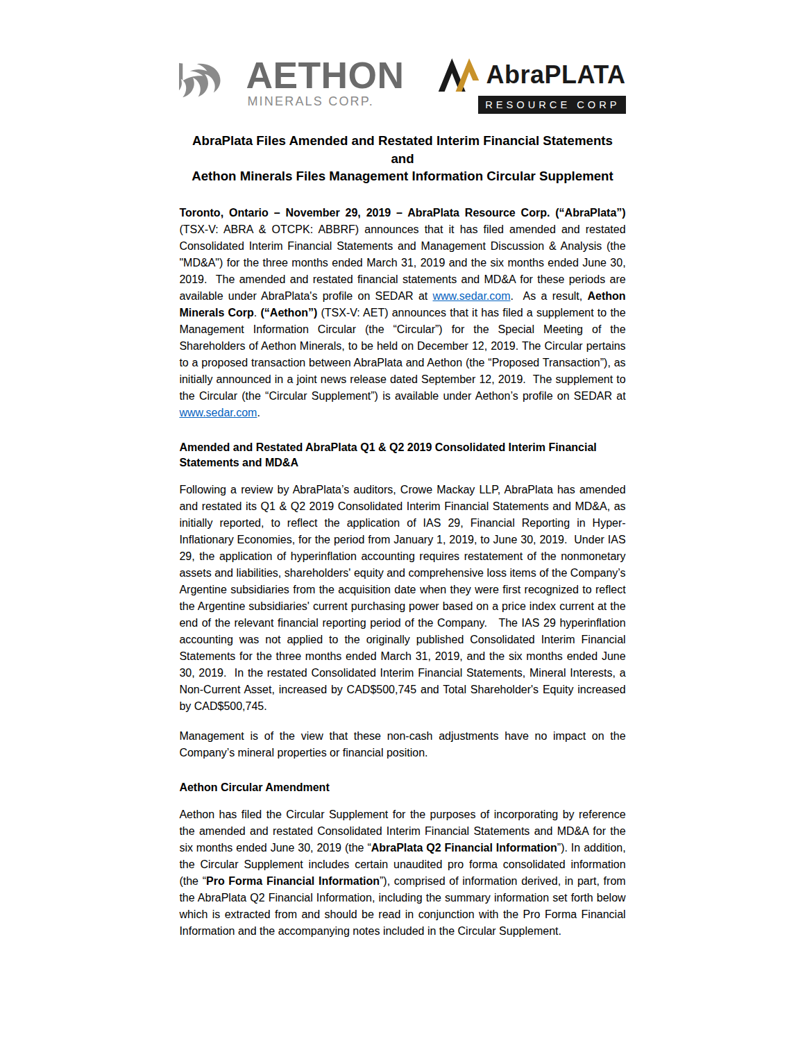AETHON
MINERALS CORP.
AbraPLATA
RESOURCE CORP
AbraPlata Files Amended and Restated Interim Financial Statements and
Aethon Minerals Files Management Information Circular Supplement
Toronto, Ontario – November 29, 2019 – AbraPlata Resource Corp. (“AbraPlata”) (TSX-V: ABRA & OTCPK: ABBRF) announces that it has filed amended and restated Consolidated Interim Financial Statements and Management Discussion & Analysis (the "MD&A") for the three months ended March 31, 2019 and the six months ended June 30, 2019. The amended and restated financial statements and MD&A for these periods are available under AbraPlata's profile on SEDAR at www.sedar.com. As a result, Aethon Minerals Corp. (“Aethon”) (TSX-V: AET) announces that it has filed a supplement to the Management Information Circular (the “Circular”) for the Special Meeting of the Shareholders of Aethon Minerals, to be held on December 12, 2019. The Circular pertains to a proposed transaction between AbraPlata and Aethon (the “Proposed Transaction”), as initially announced in a joint news release dated September 12, 2019. The supplement to the Circular (the “Circular Supplement”) is available under Aethon’s profile on SEDAR at www.sedar.com.
Amended and Restated AbraPlata Q1 & Q2 2019 Consolidated Interim Financial Statements and MD&A
Following a review by AbraPlata’s auditors, Crowe Mackay LLP, AbraPlata has amended and restated its Q1 & Q2 2019 Consolidated Interim Financial Statements and MD&A, as initially reported, to reflect the application of IAS 29, Financial Reporting in Hyper-Inflationary Economies, for the period from January 1, 2019, to June 30, 2019. Under IAS 29, the application of hyperinflation accounting requires restatement of the nonmonetary assets and liabilities, shareholders' equity and comprehensive loss items of the Company’s Argentine subsidiaries from the acquisition date when they were first recognized to reflect the Argentine subsidiaries' current purchasing power based on a price index current at the end of the relevant financial reporting period of the Company. The IAS 29 hyperinflation accounting was not applied to the originally published Consolidated Interim Financial Statements for the three months ended March 31, 2019, and the six months ended June 30, 2019. In the restated Consolidated Interim Financial Statements, Mineral Interests, a Non-Current Asset, increased by CAD$500,745 and Total Shareholder's Equity increased by CAD$500,745.
Management is of the view that these non-cash adjustments have no impact on the Company’s mineral properties or financial position.
Aethon Circular Amendment
Aethon has filed the Circular Supplement for the purposes of incorporating by reference the amended and restated Consolidated Interim Financial Statements and MD&A for the six months ended June 30, 2019 (the “AbraPlata Q2 Financial Information”). In addition, the Circular Supplement includes certain unaudited pro forma consolidated information (the “Pro Forma Financial Information”), comprised of information derived, in part, from the AbraPlata Q2 Financial Information, including the summary information set forth below which is extracted from and should be read in conjunction with the Pro Forma Financial Information and the accompanying notes included in the Circular Supplement.